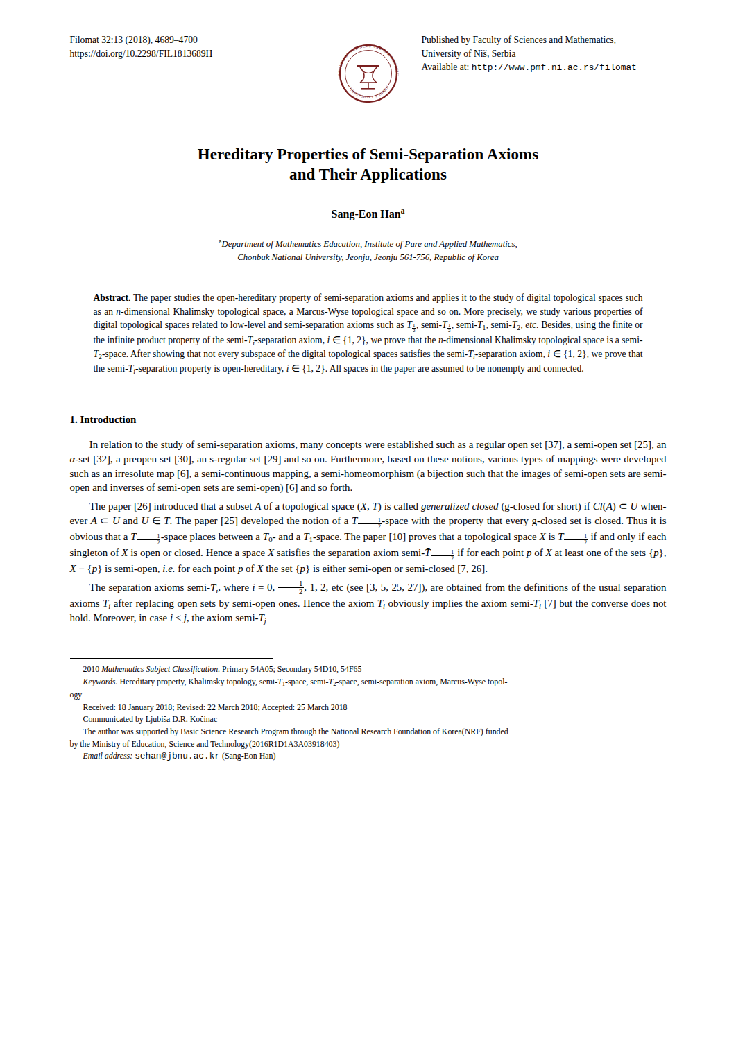Filomat 32:13 (2018), 4689–4700
https://doi.org/10.2298/FIL1813689H
FACULTY OF SCIENCES AND MATHEMATICS УНИВЕРЗИТЕТ У НИШУ
Published by Faculty of Sciences and Mathematics,
University of Niš, Serbia
Available at: http://www.pmf.ni.ac.rs/filomat
Hereditary Properties of Semi-Separation Axioms
and Their Applications
Sang-Eon Hana
aDepartment of Mathematics Education, Institute of Pure and Applied Mathematics,
Chonbuk National University, Jeonju, Jeonju 561-756, Republic of Korea
Abstract. The paper studies the open-hereditary property of semi-separation axioms and applies it to the study of digital topological spaces such as an n-dimensional Khalimsky topological space, a Marcus-Wyse topological space and so on. More precisely, we study various properties of digital topological spaces related to low-level and semi-separation axioms such as T12, semi-T12, semi-T1, semi-T2, etc. Besides, using the finite or the infinite product property of the semi-Ti-separation axiom, i ∈ {1, 2}, we prove that the n-dimensional Khalimsky topological space is a semi-T2-space. After showing that not every subspace of the digital topological spaces satisfies the semi-Ti-separation axiom, i ∈ {1, 2}, we prove that the semi-Ti-separation property is open-hereditary, i ∈ {1, 2}. All spaces in the paper are assumed to be nonempty and connected.
1. Introduction
In relation to the study of semi-separation axioms, many concepts were established such as a regular open set [37], a semi-open set [25], an α-set [32], a preopen set [30], an s-regular set [29] and so on. Furthermore, based on these notions, various types of mappings were developed such as an irresolute map [6], a semi-continuous mapping, a semi-homeomorphism (a bijection such that the images of semi-open sets are semi-open and inverses of semi-open sets are semi-open) [6] and so forth.
The paper [26] introduced that a subset A of a topological space (X, T) is called generalized closed (g-closed for short) if Cl(A) ⊂ U whenever A ⊂ U and U ∈ T. The paper [25] developed the notion of a T12-space with the property that every g-closed set is closed. Thus it is obvious that a T12-space places between a T0- and a T1-space. The paper [10] proves that a topological space X is T12 if and only if each singleton of X is open or closed. Hence a space X satisfies the separation axiom semi-T̄12 if for each point p of X at least one of the sets {p}, X − {p} is semi-open, i.e. for each point p of X the set {p} is either semi-open or semi-closed [7, 26].
The separation axioms semi-Ti, where i = 0, 12, 1, 2, etc (see [3, 5, 25, 27]), are obtained from the definitions of the usual separation axioms Ti after replacing open sets by semi-open ones. Hence the axiom Ti obviously implies the axiom semi-Ti [7] but the converse does not hold. Moreover, in case i ≤ j, the axiom semi-T̄j
2010 Mathematics Subject Classification. Primary 54A05; Secondary 54D10, 54F65
Keywords. Hereditary property, Khalimsky topology, semi-T1-space, semi-T2-space, semi-separation axiom, Marcus-Wyse topol-
ogy
Received: 18 January 2018; Revised: 22 March 2018; Accepted: 25 March 2018
Communicated by Ljubiša D.R. Kočinac
The author was supported by Basic Science Research Program through the National Research Foundation of Korea(NRF) funded
by the Ministry of Education, Science and Technology(2016R1D1A3A03918403)
Email address: sehan@jbnu.ac.kr (Sang-Eon Han)